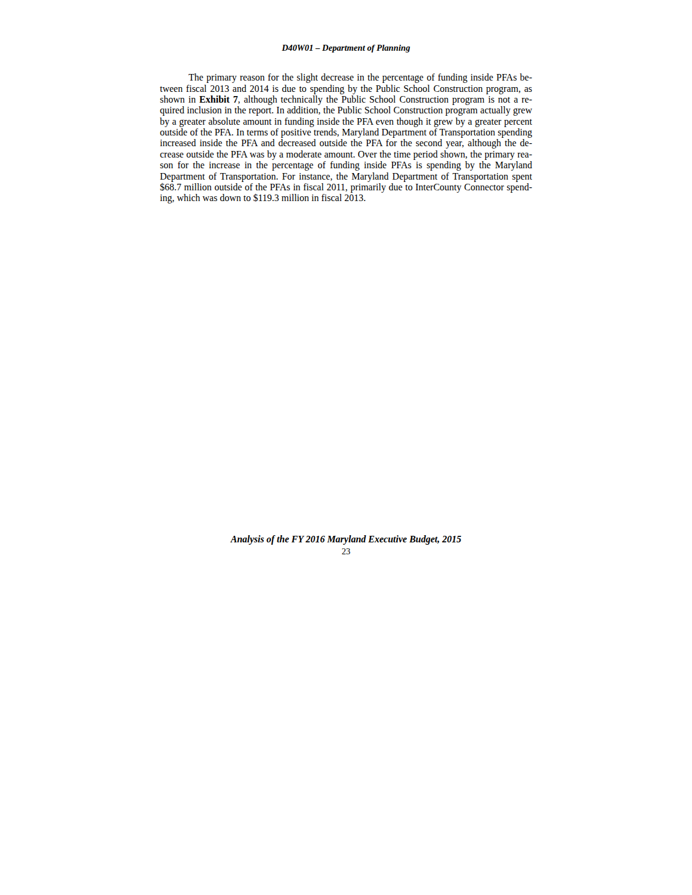D40W01 – Department of Planning
The primary reason for the slight decrease in the percentage of funding inside PFAs between fiscal 2013 and 2014 is due to spending by the Public School Construction program, as shown in Exhibit 7, although technically the Public School Construction program is not a required inclusion in the report. In addition, the Public School Construction program actually grew by a greater absolute amount in funding inside the PFA even though it grew by a greater percent outside of the PFA. In terms of positive trends, Maryland Department of Transportation spending increased inside the PFA and decreased outside the PFA for the second year, although the decrease outside the PFA was by a moderate amount. Over the time period shown, the primary reason for the increase in the percentage of funding inside PFAs is spending by the Maryland Department of Transportation. For instance, the Maryland Department of Transportation spent $68.7 million outside of the PFAs in fiscal 2011, primarily due to InterCounty Connector spending, which was down to $119.3 million in fiscal 2013.
Analysis of the FY 2016 Maryland Executive Budget, 2015
23